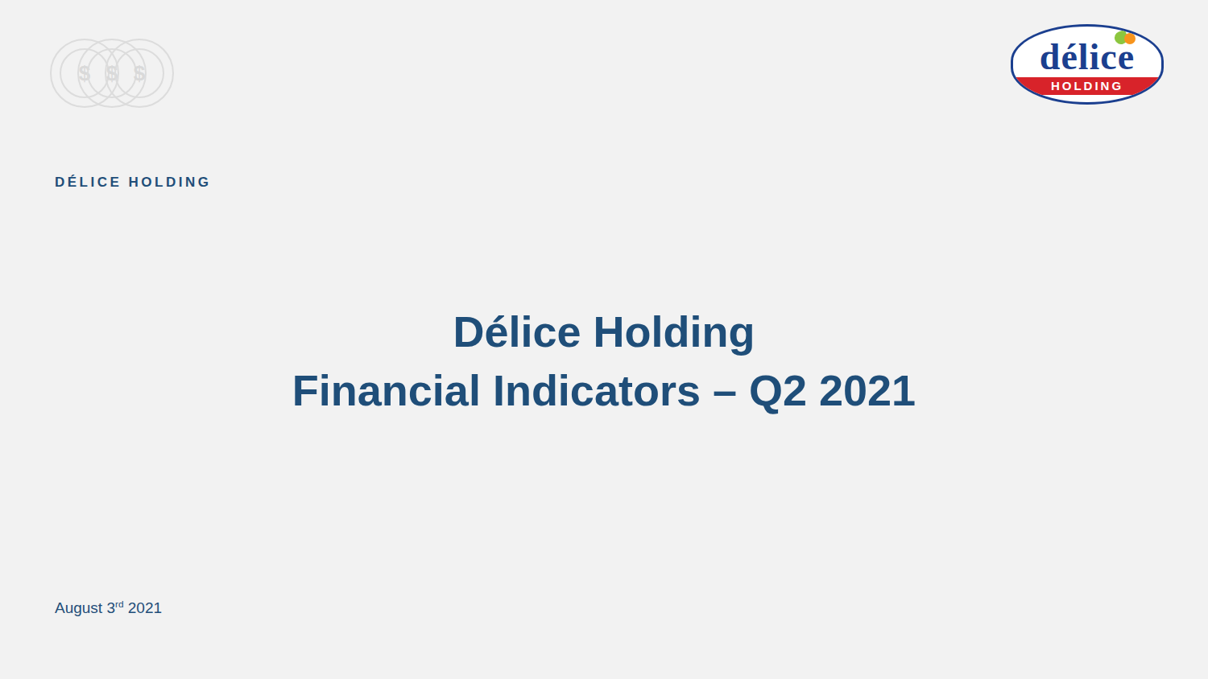$
$
$
délice HOLDING
DÉLICE HOLDING
Délice Holding Financial Indicators – Q2 2021
August 3rd 2021